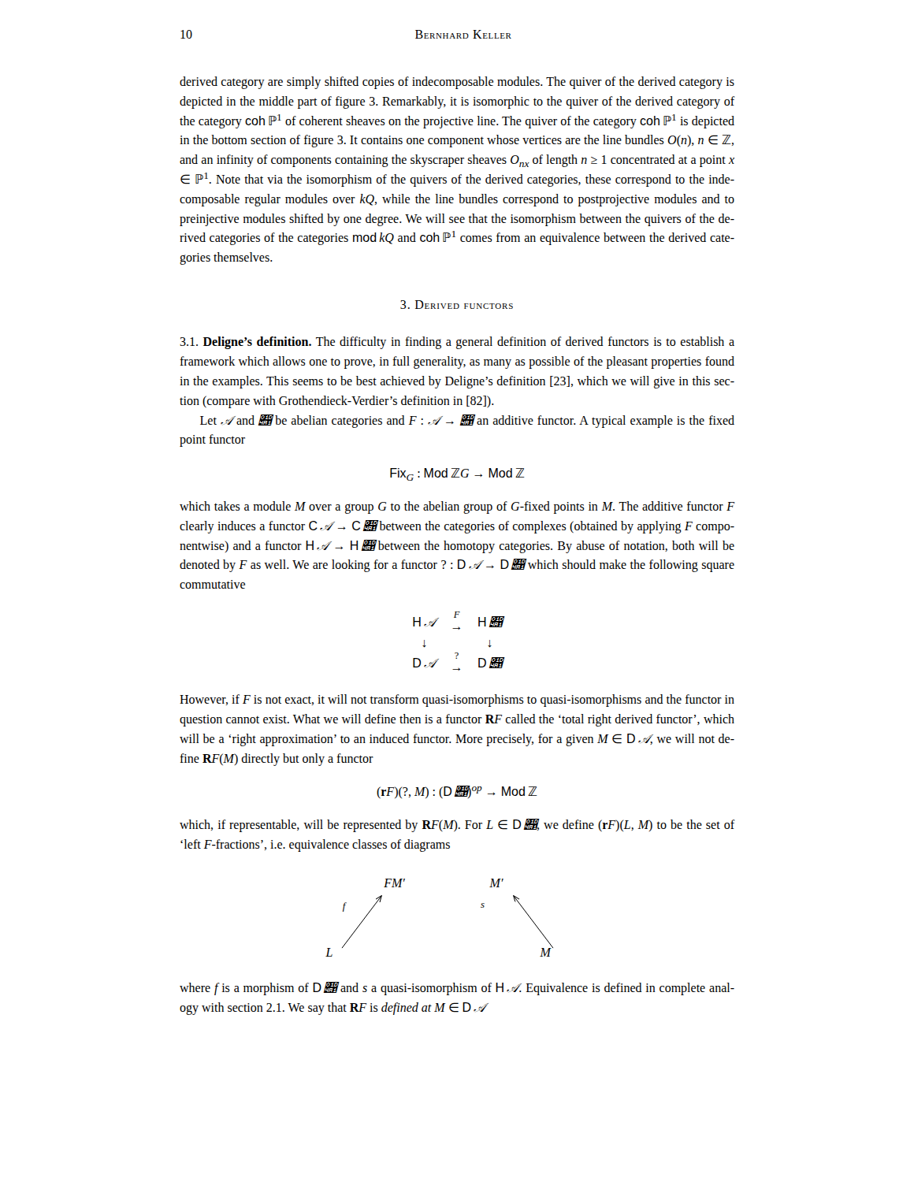10 Bernhard Keller
derived category are simply shifted copies of indecomposable modules. The quiver of the derived category is depicted in the middle part of figure 3. Remarkably, it is isomorphic to the quiver of the derived category of the category coh ℙ1 of coherent sheaves on the projective line. The quiver of the category coh ℙ1 is depicted in the bottom section of figure 3. It contains one component whose vertices are the line bundles O(n), n ∈ ℤ, and an infinity of components containing the skyscraper sheaves Onx of length n ≥ 1 concentrated at a point x ∈ ℙ1. Note that via the isomorphism of the quivers of the derived categories, these correspond to the indecomposable regular modules over kQ, while the line bundles correspond to postprojective modules and to preinjective modules shifted by one degree. We will see that the isomorphism between the quivers of the derived categories of the categories mod kQ and coh ℙ1 comes from an equivalence between the derived categories themselves.
3. Derived functors
3.1. Deligne’s definition. The difficulty in finding a general definition of derived functors is to establish a framework which allows one to prove, in full generality, as many as possible of the pleasant properties found in the examples. This seems to be best achieved by Deligne’s definition [23], which we will give in this section (compare with Grothendieck-Verdier’s definition in [82]).
Let 𝒜 and 𝒡 be abelian categories and F : 𝒜 → 𝒡 an additive functor. A typical example is the fixed point functor
FixG : Mod ℤG → Mod ℤ
which takes a module M over a group G to the abelian group of G-fixed points in M. The additive functor F clearly induces a functor C 𝒜 → C 𝒡 between the categories of complexes (obtained by applying F componentwise) and a functor H 𝒜 → H 𝒡 between the homotopy categories. By abuse of notation, both will be denoted by F as well. We are looking for a functor ? : D 𝒜 → D 𝒡 which should make the following square commutative
| H 𝒜 | F → | H 𝒡 |
| ↓ | | ↓ |
| D 𝒜 | ? → | D 𝒡 |
However, if F is not exact, it will not transform quasi-isomorphisms to quasi-isomorphisms and the functor in question cannot exist. What we will define then is a functor RF called the ‘total right derived functor’, which will be a ‘right approximation’ to an induced functor. More precisely, for a given M ∈ D 𝒜, we will not define RF(M) directly but only a functor
(rF)(?, M) : (D 𝒡)op → Mod ℤ
which, if representable, will be represented by RF(M). For L ∈ D 𝒡, we define (rF)(L, M) to be the set of ‘left F-fractions’, i.e. equivalence classes of diagrams
FM′ M′ L M f s
where f is a morphism of D 𝒡 and s a quasi-isomorphism of H 𝒜. Equivalence is defined in complete analogy with section 2.1. We say that RF is defined at M ∈ D 𝒜